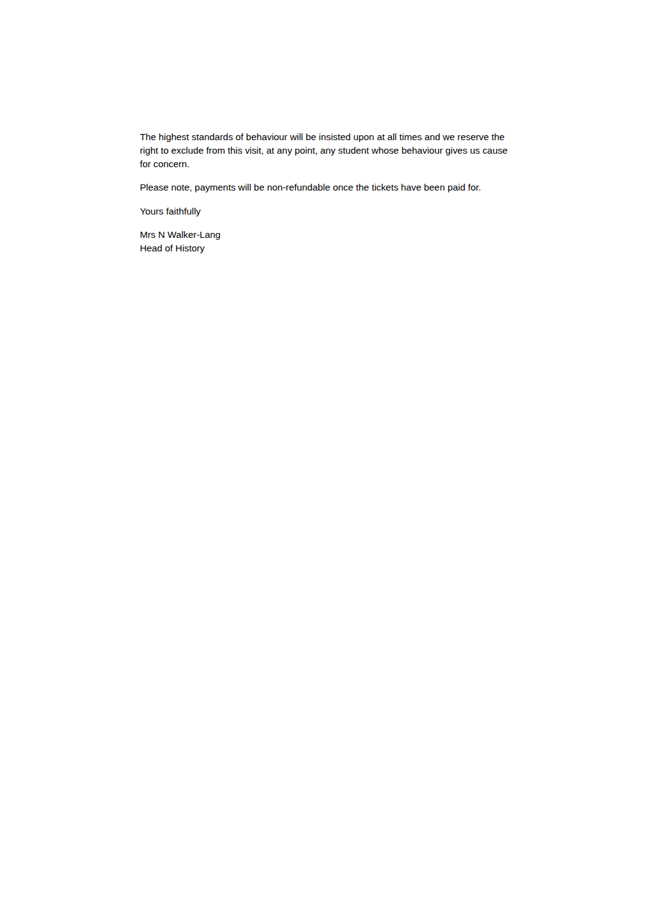The highest standards of behaviour will be insisted upon at all times and we reserve the right to exclude from this visit, at any point, any student whose behaviour gives us cause for concern.
Please note, payments will be non-refundable once the tickets have been paid for.
Yours faithfully
Mrs N Walker-Lang
Head of History